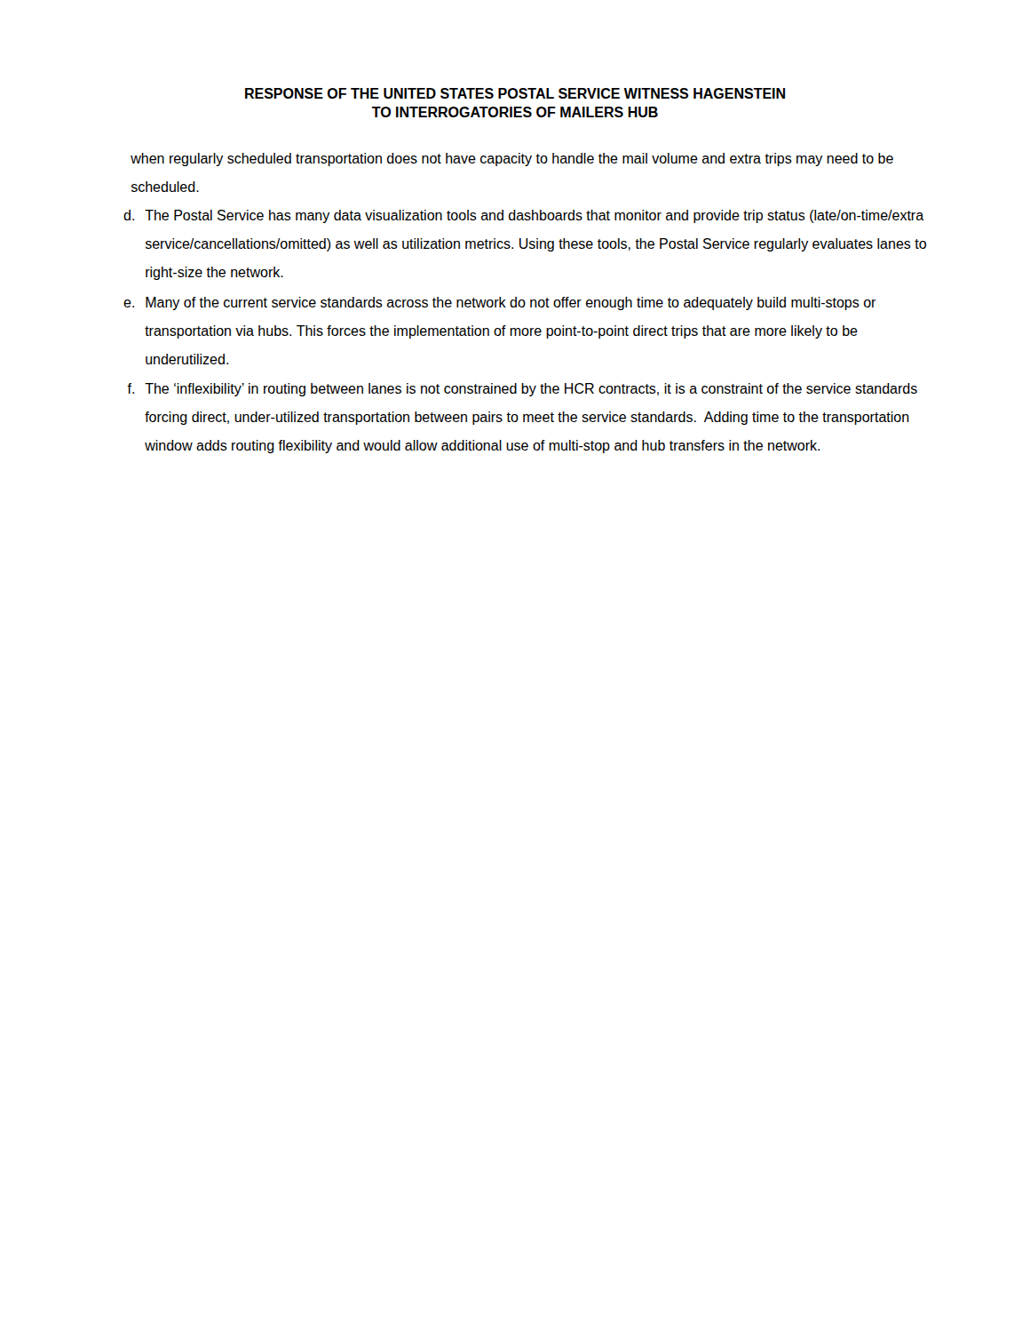RESPONSE OF THE UNITED STATES POSTAL SERVICE WITNESS HAGENSTEIN
TO INTERROGATORIES OF MAILERS HUB
when regularly scheduled transportation does not have capacity to handle the mail volume and extra trips may need to be scheduled.
The Postal Service has many data visualization tools and dashboards that monitor and provide trip status (late/on-time/extra service/cancellations/omitted) as well as utilization metrics. Using these tools, the Postal Service regularly evaluates lanes to right-size the network.
Many of the current service standards across the network do not offer enough time to adequately build multi-stops or transportation via hubs. This forces the implementation of more point-to-point direct trips that are more likely to be underutilized.
The ‘inflexibility’ in routing between lanes is not constrained by the HCR contracts, it is a constraint of the service standards forcing direct, under-utilized transportation between pairs to meet the service standards. Adding time to the transportation window adds routing flexibility and would allow additional use of multi-stop and hub transfers in the network.